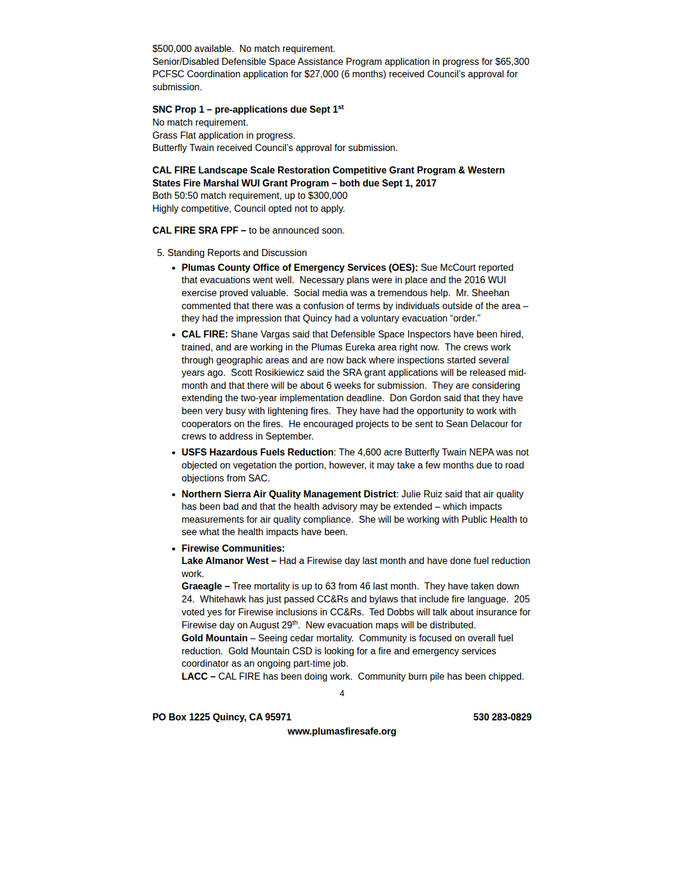$500,000 available. No match requirement.
Senior/Disabled Defensible Space Assistance Program application in progress for $65,300
PCFSC Coordination application for $27,000 (6 months) received Council’s approval for submission.
SNC Prop 1 – pre-applications due Sept 1st
No match requirement.
Grass Flat application in progress.
Butterfly Twain received Council’s approval for submission.
CAL FIRE Landscape Scale Restoration Competitive Grant Program & Western States Fire Marshal WUI Grant Program – both due Sept 1, 2017
Both 50:50 match requirement, up to $300,000
Highly competitive, Council opted not to apply.
CAL FIRE SRA FPF – to be announced soon.
Standing Reports and Discussion
Plumas County Office of Emergency Services (OES): Sue McCourt reported that evacuations went well. Necessary plans were in place and the 2016 WUI exercise proved valuable. Social media was a tremendous help. Mr. Sheehan commented that there was a confusion of terms by individuals outside of the area – they had the impression that Quincy had a voluntary evacuation “order.”
CAL FIRE: Shane Vargas said that Defensible Space Inspectors have been hired, trained, and are working in the Plumas Eureka area right now. The crews work through geographic areas and are now back where inspections started several years ago. Scott Rosikiewicz said the SRA grant applications will be released mid-month and that there will be about 6 weeks for submission. They are considering extending the two-year implementation deadline. Don Gordon said that they have been very busy with lightening fires. They have had the opportunity to work with cooperators on the fires. He encouraged projects to be sent to Sean Delacour for crews to address in September.
USFS Hazardous Fuels Reduction: The 4,600 acre Butterfly Twain NEPA was not objected on vegetation the portion, however, it may take a few months due to road objections from SAC.
Northern Sierra Air Quality Management District: Julie Ruiz said that air quality has been bad and that the health advisory may be extended – which impacts measurements for air quality compliance. She will be working with Public Health to see what the health impacts have been.
Firewise Communities:
Lake Almanor West – Had a Firewise day last month and have done fuel reduction work.
Graeagle – Tree mortality is up to 63 from 46 last month. They have taken down 24. Whitehawk has just passed CC&Rs and bylaws that include fire language. 205 voted yes for Firewise inclusions in CC&Rs. Ted Dobbs will talk about insurance for Firewise day on August 29th. New evacuation maps will be distributed.
Gold Mountain – Seeing cedar mortality. Community is focused on overall fuel reduction. Gold Mountain CSD is looking for a fire and emergency services coordinator as an ongoing part-time job.
LACC – CAL FIRE has been doing work. Community burn pile has been chipped.
4
PO Box 1225 Quincy, CA 95971 530 283-0829
www.plumasfiresafe.org